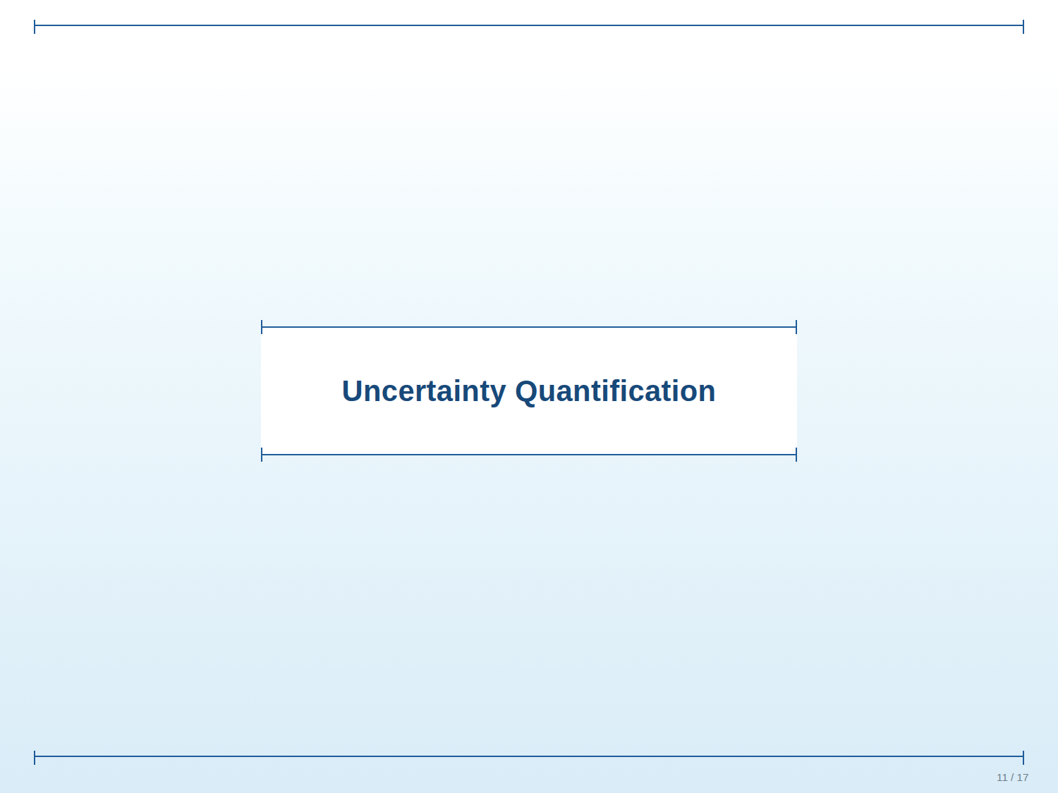Uncertainty Quantification
11 / 17